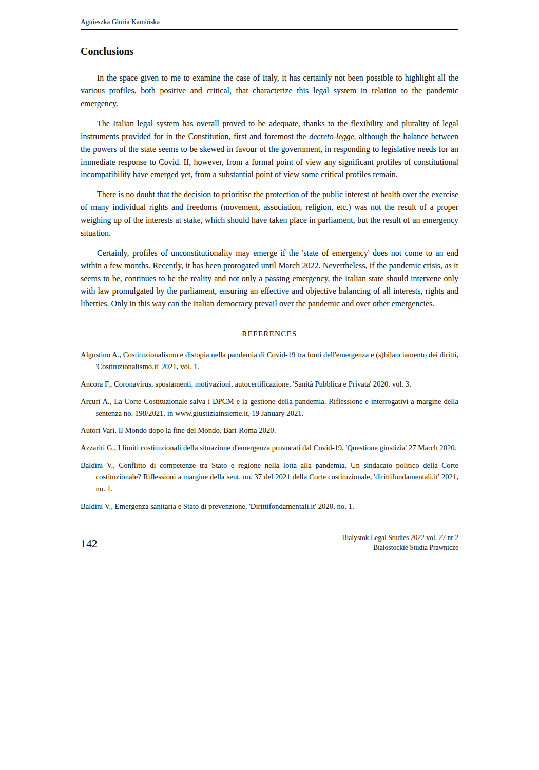Agnieszka Gloria Kamińska
Conclusions
In the space given to me to examine the case of Italy, it has certainly not been possible to highlight all the various profiles, both positive and critical, that characterize this legal system in relation to the pandemic emergency.
The Italian legal system has overall proved to be adequate, thanks to the flexibility and plurality of legal instruments provided for in the Constitution, first and foremost the decreto-legge, although the balance between the powers of the state seems to be skewed in favour of the government, in responding to legislative needs for an immediate response to Covid. If, however, from a formal point of view any significant profiles of constitutional incompatibility have emerged yet, from a substantial point of view some critical profiles remain.
There is no doubt that the decision to prioritise the protection of the public interest of health over the exercise of many individual rights and freedoms (movement, association, religion, etc.) was not the result of a proper weighing up of the interests at stake, which should have taken place in parliament, but the result of an emergency situation.
Certainly, profiles of unconstitutionality may emerge if the 'state of emergency' does not come to an end within a few months. Recently, it has been prorogated until March 2022. Nevertheless, if the pandemic crisis, as it seems to be, continues to be the reality and not only a passing emergency, the Italian state should intervene only with law promulgated by the parliament, ensuring an effective and objective balancing of all interests, rights and liberties. Only in this way can the Italian democracy prevail over the pandemic and over other emergencies.
References
Algostino A., Costituzionalismo e distopia nella pandemia di Covid-19 tra fonti dell'emergenza e (s)bilanciamento dei diritti, 'Costituzionalismo.it' 2021, vol. 1.
Ancora F., Coronavirus, spostamenti, motivazioni, autocertificazione, 'Sanità Pubblica e Privata' 2020, vol. 3.
Arcuri A., La Corte Costituzionale salva i DPCM e la gestione della pandemia. Riflessione e interrogativi a margine della sentenza no. 198/2021, in www.giustiziainsieme.it, 19 January 2021.
Autori Vari, Il Mondo dopo la fine del Mondo, Bari-Roma 2020.
Azzariti G., I limiti costituzionali della situazione d'emergenza provocati dal Covid-19, 'Questione giustizia' 27 March 2020.
Baldini V., Conflitto di competenze tra Stato e regione nella lotta alla pandemia. Un sindacato politico della Corte costituzionale? Riflessioni a margine della sent. no. 37 del 2021 della Corte costituzionale, 'dirittifondamentali.it' 2021, no. 1.
Baldini V., Emergenza sanitaria e Stato di prevenzione, 'Dirittifondamentali.it' 2020, no. 1.
142
Bialystok Legal Studies 2022 vol. 27 nr 2
Białostockie Studia Prawnicze